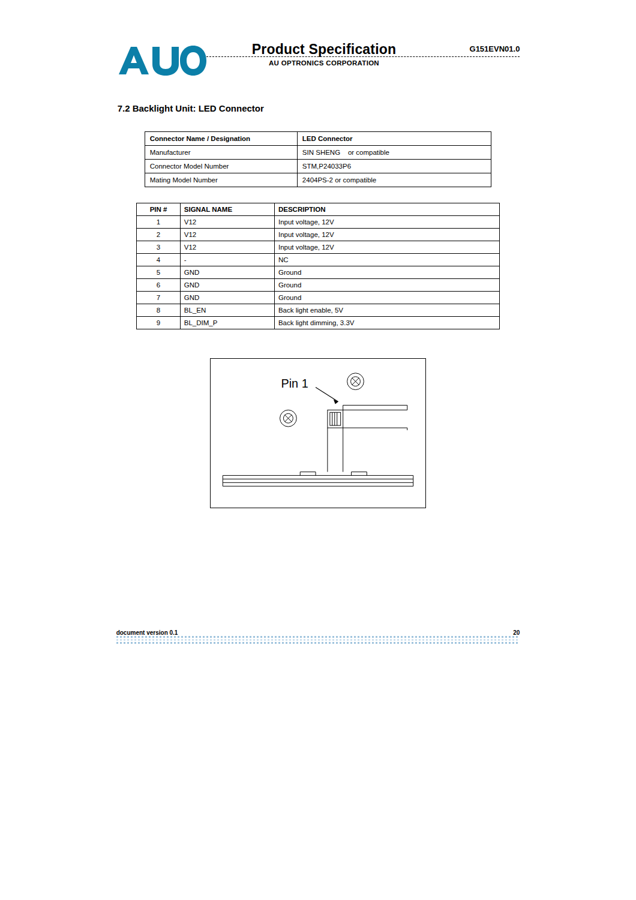Product Specification
AU OPTRONICS CORPORATION
G151EVN01.0
7.2 Backlight Unit: LED Connector
| Connector Name / Designation | LED Connector |
| --- | --- |
| Manufacturer | SIN SHENG or compatible |
| Connector Model Number | STM,P24033P6 |
| Mating Model Number | 2404PS-2 or compatible |
| PIN # | SIGNAL NAME | DESCRIPTION |
| --- | --- | --- |
| 1 | V12 | Input voltage, 12V |
| 2 | V12 | Input voltage, 12V |
| 3 | V12 | Input voltage, 12V |
| 4 | - | NC |
| 5 | GND | Ground |
| 6 | GND | Ground |
| 7 | GND | Ground |
| 8 | BL_EN | Back light enable, 5V |
| 9 | BL_DIM_P | Back light dimming, 3.3V |
Pin 1
document version 0.1 20